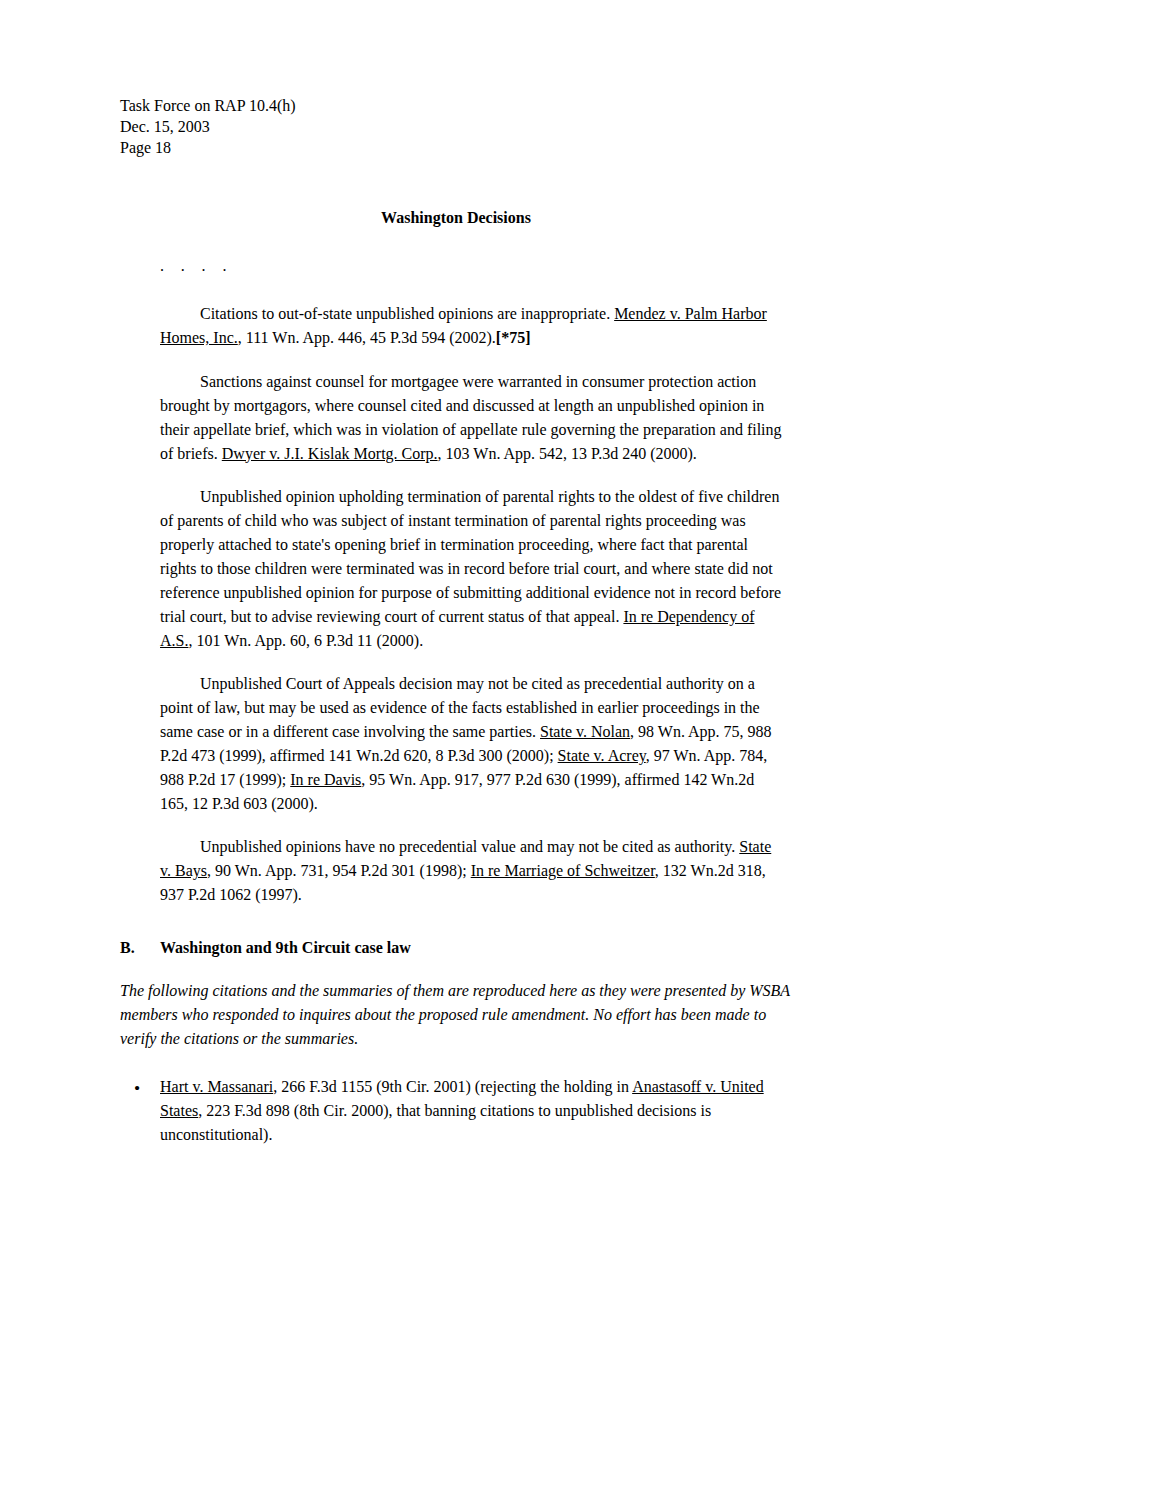Task Force on RAP 10.4(h)
Dec. 15, 2003
Page 18
Washington Decisions
. . . .
Citations to out-of-state unpublished opinions are inappropriate. Mendez v. Palm Harbor Homes, Inc., 111 Wn. App. 446, 45 P.3d 594 (2002).[*75]
Sanctions against counsel for mortgagee were warranted in consumer protection action brought by mortgagors, where counsel cited and discussed at length an unpublished opinion in their appellate brief, which was in violation of appellate rule governing the preparation and filing of briefs. Dwyer v. J.I. Kislak Mortg. Corp., 103 Wn. App. 542, 13 P.3d 240 (2000).
Unpublished opinion upholding termination of parental rights to the oldest of five children of parents of child who was subject of instant termination of parental rights proceeding was properly attached to state's opening brief in termination proceeding, where fact that parental rights to those children were terminated was in record before trial court, and where state did not reference unpublished opinion for purpose of submitting additional evidence not in record before trial court, but to advise reviewing court of current status of that appeal. In re Dependency of A.S., 101 Wn. App. 60, 6 P.3d 11 (2000).
Unpublished Court of Appeals decision may not be cited as precedential authority on a point of law, but may be used as evidence of the facts established in earlier proceedings in the same case or in a different case involving the same parties. State v. Nolan, 98 Wn. App. 75, 988 P.2d 473 (1999), affirmed 141 Wn.2d 620, 8 P.3d 300 (2000); State v. Acrey, 97 Wn. App. 784, 988 P.2d 17 (1999); In re Davis, 95 Wn. App. 917, 977 P.2d 630 (1999), affirmed 142 Wn.2d 165, 12 P.3d 603 (2000).
Unpublished opinions have no precedential value and may not be cited as authority. State v. Bays, 90 Wn. App. 731, 954 P.2d 301 (1998); In re Marriage of Schweitzer, 132 Wn.2d 318, 937 P.2d 1062 (1997).
B. Washington and 9th Circuit case law
The following citations and the summaries of them are reproduced here as they were presented by WSBA members who responded to inquires about the proposed rule amendment. No effort has been made to verify the citations or the summaries.
Hart v. Massanari, 266 F.3d 1155 (9th Cir. 2001) (rejecting the holding in Anastasoff v. United States, 223 F.3d 898 (8th Cir. 2000), that banning citations to unpublished decisions is unconstitutional).